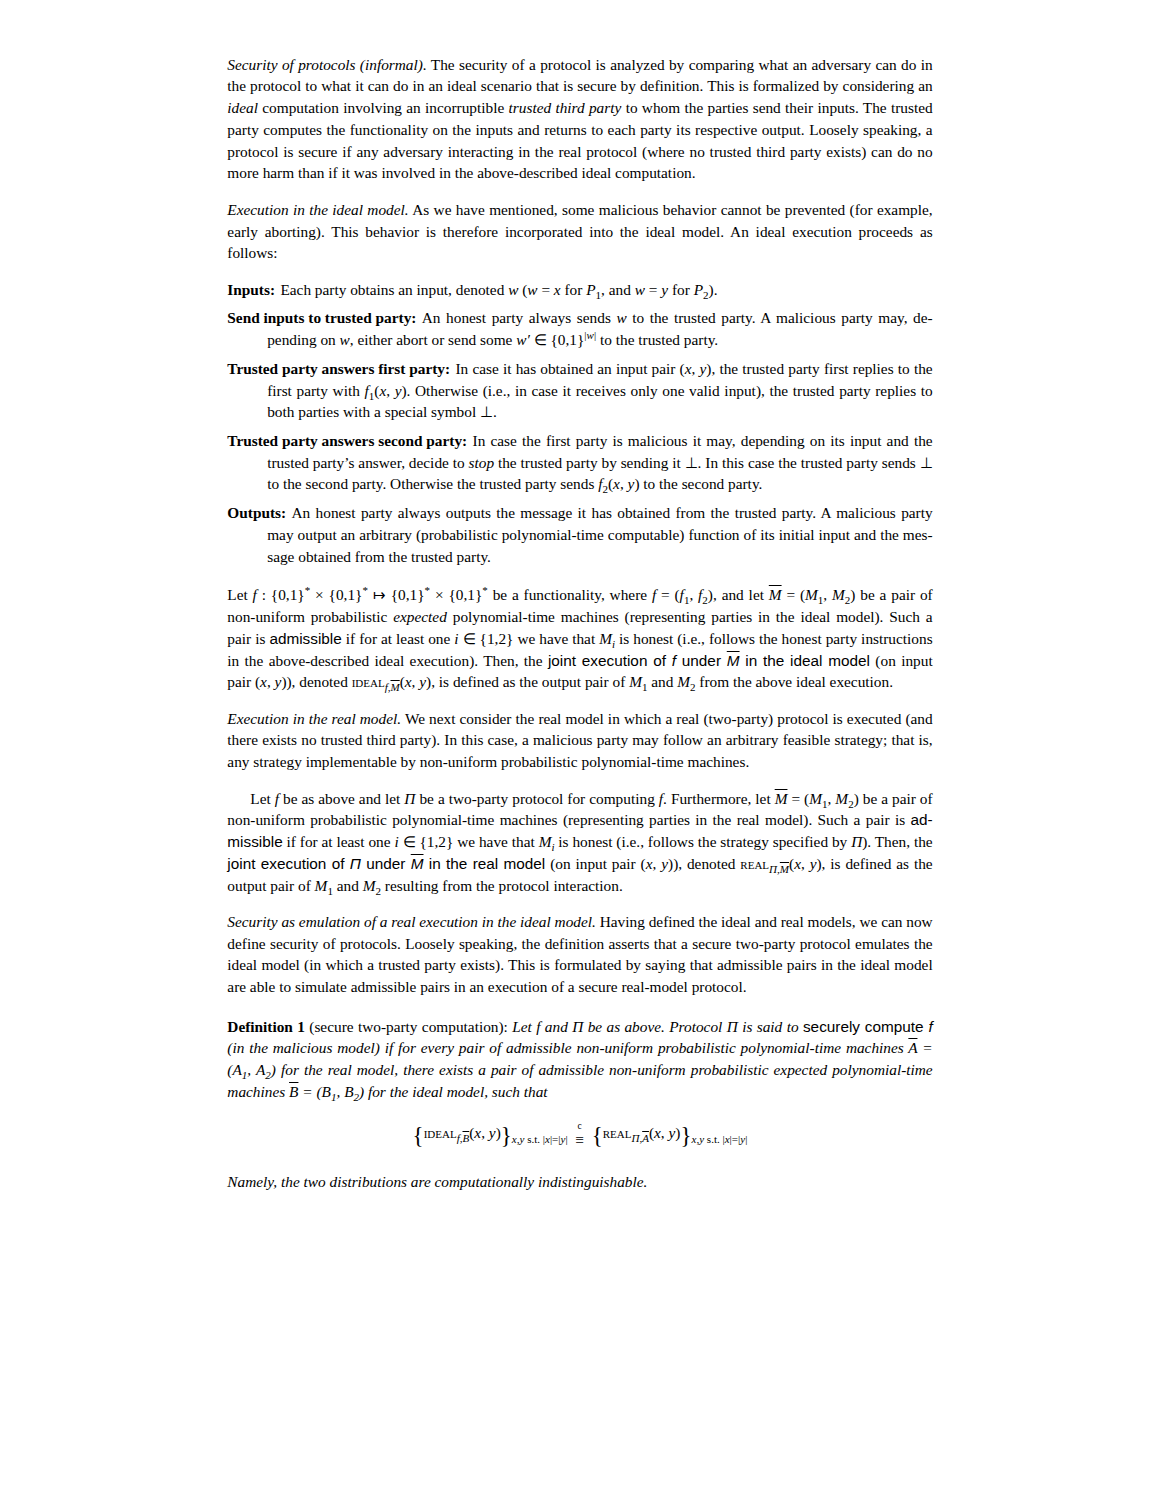Security of protocols (informal). The security of a protocol is analyzed by comparing what an adversary can do in the protocol to what it can do in an ideal scenario that is secure by definition. This is formalized by considering an ideal computation involving an incorruptible trusted third party to whom the parties send their inputs. The trusted party computes the functionality on the inputs and returns to each party its respective output. Loosely speaking, a protocol is secure if any adversary interacting in the real protocol (where no trusted third party exists) can do no more harm than if it was involved in the above-described ideal computation.
Execution in the ideal model. As we have mentioned, some malicious behavior cannot be prevented (for example, early aborting). This behavior is therefore incorporated into the ideal model. An ideal execution proceeds as follows:
Inputs:
Each party obtains an input, denoted w (w = x for P1, and w = y for P2).
Send inputs to trusted party:
An honest party always sends w to the trusted party. A malicious party may, depending on w, either abort or send some w′ ∈ {0,1}|w| to the trusted party.
Trusted party answers first party:
In case it has obtained an input pair (x, y), the trusted party first replies to the first party with f1(x, y). Otherwise (i.e., in case it receives only one valid input), the trusted party replies to both parties with a special symbol ⊥.
Trusted party answers second party:
In case the first party is malicious it may, depending on its input and the trusted party’s answer, decide to stop the trusted party by sending it ⊥. In this case the trusted party sends ⊥ to the second party. Otherwise the trusted party sends f2(x, y) to the second party.
Outputs:
An honest party always outputs the message it has obtained from the trusted party. A malicious party may output an arbitrary (probabilistic polynomial-time computable) function of its initial input and the message obtained from the trusted party.
Let f : {0,1}* × {0,1}* ↦ {0,1}* × {0,1}* be a functionality, where f = (f1, f2), and let M = (M1, M2) be a pair of non-uniform probabilistic expected polynomial-time machines (representing parties in the ideal model). Such a pair is admissible if for at least one i ∈ {1,2} we have that Mi is honest (i.e., follows the honest party instructions in the above-described ideal execution). Then, the joint execution of f under M in the ideal model (on input pair (x, y)), denoted idealf,M(x, y), is defined as the output pair of M1 and M2 from the above ideal execution.
Execution in the real model. We next consider the real model in which a real (two-party) protocol is executed (and there exists no trusted third party). In this case, a malicious party may follow an arbitrary feasible strategy; that is, any strategy implementable by non-uniform probabilistic polynomial-time machines.
Let f be as above and let Π be a two-party protocol for computing f. Furthermore, let M = (M1, M2) be a pair of non-uniform probabilistic polynomial-time machines (representing parties in the real model). Such a pair is admissible if for at least one i ∈ {1,2} we have that Mi is honest (i.e., follows the strategy specified by Π). Then, the joint execution of Π under M in the real model (on input pair (x, y)), denoted realΠ,M(x, y), is defined as the output pair of M1 and M2 resulting from the protocol interaction.
Security as emulation of a real execution in the ideal model. Having defined the ideal and real models, we can now define security of protocols. Loosely speaking, the definition asserts that a secure two-party protocol emulates the ideal model (in which a trusted party exists). This is formulated by saying that admissible pairs in the ideal model are able to simulate admissible pairs in an execution of a secure real-model protocol.
Definition 1 (secure two-party computation): Let f and Π be as above. Protocol Π is said to securely compute f (in the malicious model) if for every pair of admissible non-uniform probabilistic polynomial-time machines A = (A1, A2) for the real model, there exists a pair of admissible non-uniform probabilistic expected polynomial-time machines B = (B1, B2) for the ideal model, such that
{idealf,B(x, y)}x,y s.t. |x|=|y| c≡ {realΠ,A(x, y)}x,y s.t. |x|=|y|
Namely, the two distributions are computationally indistinguishable.